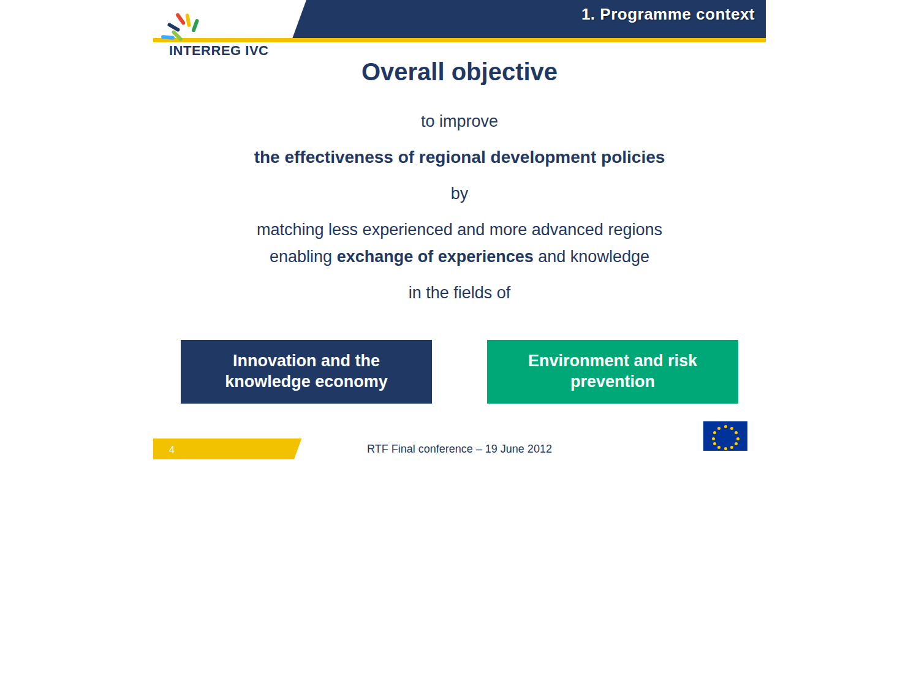1. Programme context
INTERREG IVC
Overall objective
to improve
the effectiveness of regional development policies
by
matching less experienced and more advanced regions
enabling exchange of experiences and knowledge
in the fields of
Innovation and the
knowledge economy
Environment and risk
prevention
4
RTF Final conference – 19 June 2012